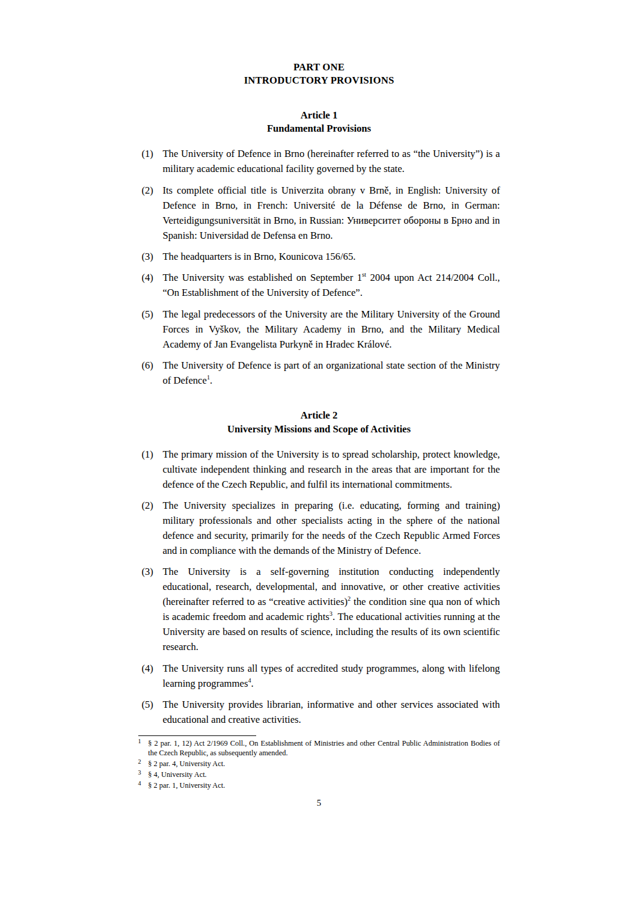PART ONE
INTRODUCTORY PROVISIONS
Article 1
Fundamental Provisions
(1) The University of Defence in Brno (hereinafter referred to as “the University”) is a military academic educational facility governed by the state.
(2) Its complete official title is Univerzita obrany v Brně, in English: University of Defence in Brno, in French: Université de la Défense de Brno, in German: Verteidigungsuniversität in Brno, in Russian: Университет обороны в Брно and in Spanish: Universidad de Defensa en Brno.
(3) The headquarters is in Brno, Kounicova 156/65.
(4) The University was established on September 1st 2004 upon Act 214/2004 Coll., “On Establishment of the University of Defence”.
(5) The legal predecessors of the University are the Military University of the Ground Forces in Vyškov, the Military Academy in Brno, and the Military Medical Academy of Jan Evangelista Purkyně in Hradec Králové.
(6) The University of Defence is part of an organizational state section of the Ministry of Defence1.
Article 2
University Missions and Scope of Activities
(1) The primary mission of the University is to spread scholarship, protect knowledge, cultivate independent thinking and research in the areas that are important for the defence of the Czech Republic, and fulfil its international commitments.
(2) The University specializes in preparing (i.e. educating, forming and training) military professionals and other specialists acting in the sphere of the national defence and security, primarily for the needs of the Czech Republic Armed Forces and in compliance with the demands of the Ministry of Defence.
(3) The University is a self-governing institution conducting independently educational, research, developmental, and innovative, or other creative activities (hereinafter referred to as “creative activities)2 the condition sine qua non of which is academic freedom and academic rights3. The educational activities running at the University are based on results of science, including the results of its own scientific research.
(4) The University runs all types of accredited study programmes, along with lifelong learning programmes4.
(5) The University provides librarian, informative and other services associated with educational and creative activities.
1§ 2 par. 1, 12) Act 2/1969 Coll., On Establishment of Ministries and other Central Public Administration Bodies of the Czech Republic, as subsequently amended.
2§ 2 par. 4, University Act.
3§ 4, University Act.
4§ 2 par. 1, University Act.
5